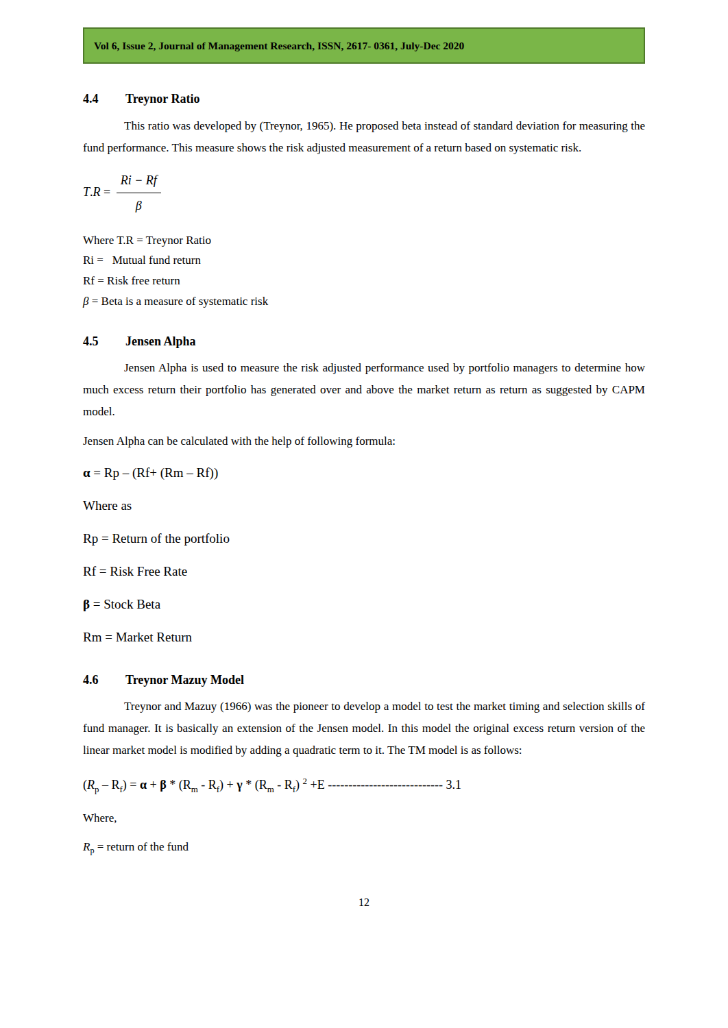Vol 6, Issue 2, Journal of Management Research, ISSN, 2617- 0361, July-Dec 2020
4.4 Treynor Ratio
This ratio was developed by (Treynor, 1965). He proposed beta instead of standard deviation for measuring the fund performance. This measure shows the risk adjusted measurement of a return based on systematic risk.
T.R = Ri − Rf β
Where T.R = Treynor Ratio
Ri = Mutual fund return
Rf = Risk free return
β = Beta is a measure of systematic risk
4.5 Jensen Alpha
Jensen Alpha is used to measure the risk adjusted performance used by portfolio managers to determine how much excess return their portfolio has generated over and above the market return as return as suggested by CAPM model.
Jensen Alpha can be calculated with the help of following formula:
α = Rp – (Rf+ (Rm – Rf))
Where as
Rp = Return of the portfolio
Rf = Risk Free Rate
β = Stock Beta
Rm = Market Return
4.6 Treynor Mazuy Model
Treynor and Mazuy (1966) was the pioneer to develop a model to test the market timing and selection skills of fund manager. It is basically an extension of the Jensen model. In this model the original excess return version of the linear market model is modified by adding a quadratic term to it. The TM model is as follows:
(Rp – Rf) = α + β * (Rm - Rf) + γ * (Rm - Rf) 2 +E ---------------------------- 3.1
Where,
Rp = return of the fund
12